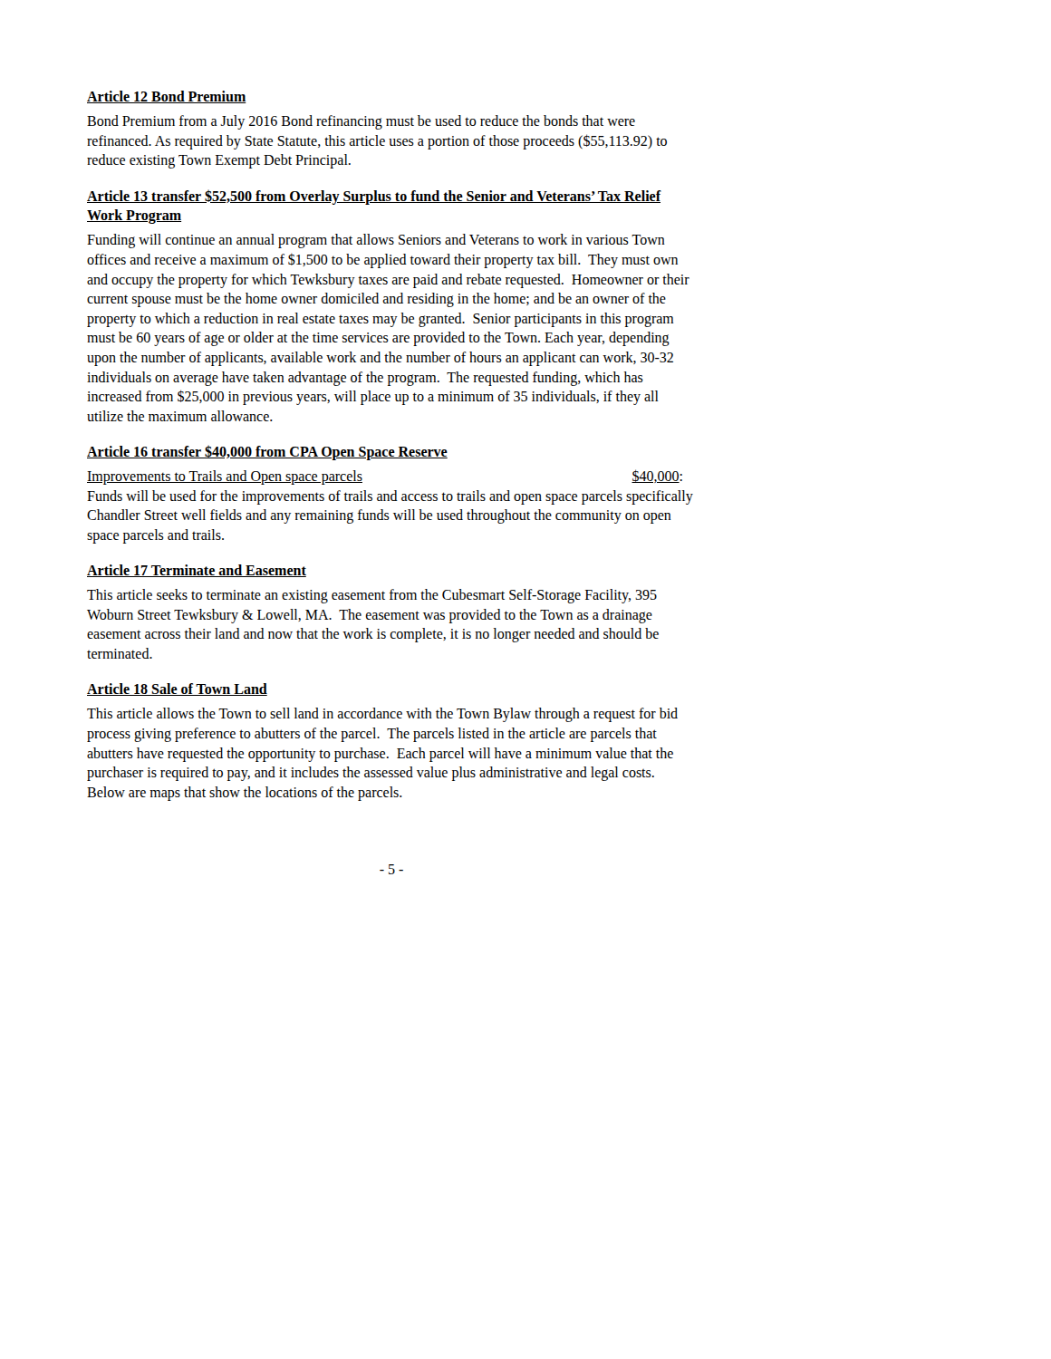Article 12 Bond Premium
Bond Premium from a July 2016 Bond refinancing must be used to reduce the bonds that were refinanced. As required by State Statute, this article uses a portion of those proceeds ($55,113.92) to reduce existing Town Exempt Debt Principal.
Article 13 transfer $52,500 from Overlay Surplus to fund the Senior and Veterans’ Tax Relief Work Program
Funding will continue an annual program that allows Seniors and Veterans to work in various Town offices and receive a maximum of $1,500 to be applied toward their property tax bill. They must own and occupy the property for which Tewksbury taxes are paid and rebate requested. Homeowner or their current spouse must be the home owner domiciled and residing in the home; and be an owner of the property to which a reduction in real estate taxes may be granted. Senior participants in this program must be 60 years of age or older at the time services are provided to the Town. Each year, depending upon the number of applicants, available work and the number of hours an applicant can work, 30-32 individuals on average have taken advantage of the program. The requested funding, which has increased from $25,000 in previous years, will place up to a minimum of 35 individuals, if they all utilize the maximum allowance.
Article 16 transfer $40,000 from CPA Open Space Reserve
Improvements to Trails and Open space parcels $40,000:
Funds will be used for the improvements of trails and access to trails and open space parcels specifically Chandler Street well fields and any remaining funds will be used throughout the community on open space parcels and trails.
Article 17 Terminate and Easement
This article seeks to terminate an existing easement from the Cubesmart Self-Storage Facility, 395 Woburn Street Tewksbury & Lowell, MA. The easement was provided to the Town as a drainage easement across their land and now that the work is complete, it is no longer needed and should be terminated.
Article 18 Sale of Town Land
This article allows the Town to sell land in accordance with the Town Bylaw through a request for bid process giving preference to abutters of the parcel. The parcels listed in the article are parcels that abutters have requested the opportunity to purchase. Each parcel will have a minimum value that the purchaser is required to pay, and it includes the assessed value plus administrative and legal costs. Below are maps that show the locations of the parcels.
- 5 -